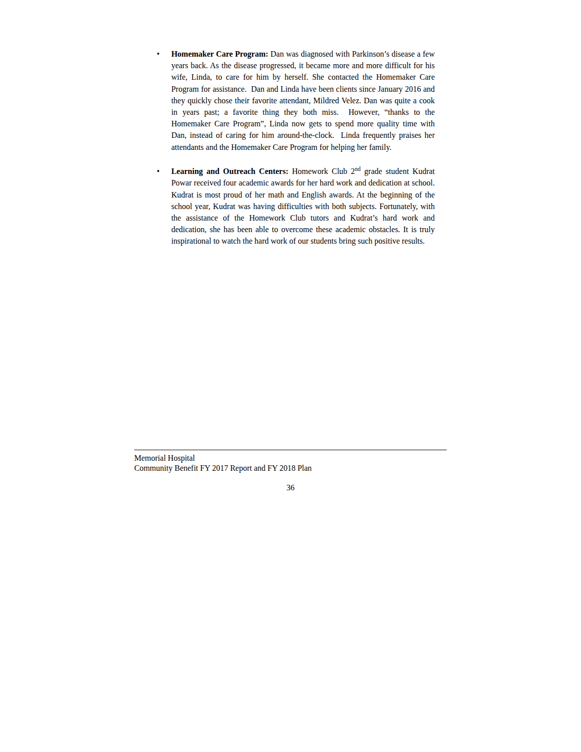Homemaker Care Program: Dan was diagnosed with Parkinson’s disease a few years back. As the disease progressed, it became more and more difficult for his wife, Linda, to care for him by herself. She contacted the Homemaker Care Program for assistance. Dan and Linda have been clients since January 2016 and they quickly chose their favorite attendant, Mildred Velez. Dan was quite a cook in years past; a favorite thing they both miss. However, “thanks to the Homemaker Care Program”, Linda now gets to spend more quality time with Dan, instead of caring for him around-the-clock. Linda frequently praises her attendants and the Homemaker Care Program for helping her family.
Learning and Outreach Centers: Homework Club 2nd grade student Kudrat Powar received four academic awards for her hard work and dedication at school. Kudrat is most proud of her math and English awards. At the beginning of the school year, Kudrat was having difficulties with both subjects. Fortunately, with the assistance of the Homework Club tutors and Kudrat’s hard work and dedication, she has been able to overcome these academic obstacles. It is truly inspirational to watch the hard work of our students bring such positive results.
Memorial Hospital
Community Benefit FY 2017 Report and FY 2018 Plan
36